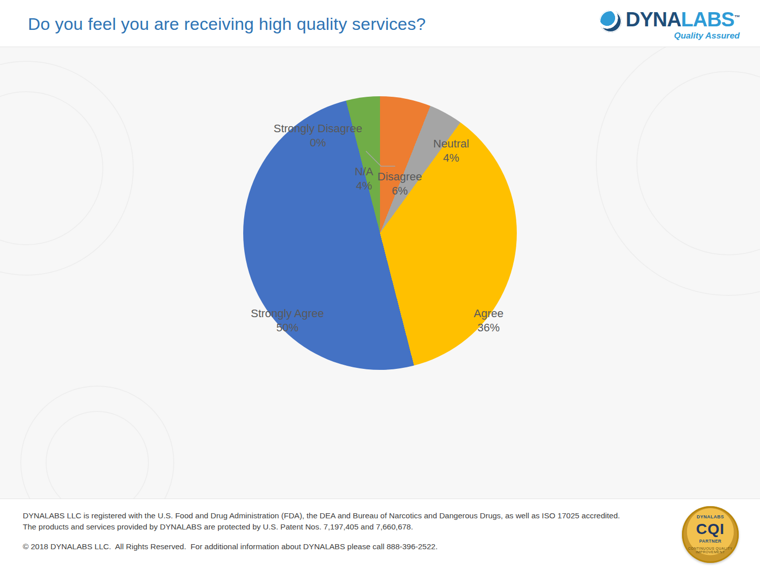Do you feel you are receiving high quality services?
DYNA LABS™
Quality Assured
Strongly Disagree0%
N/A4%
Disagree6%
Neutral4%
Agree36%
Strongly Agree50%
DYNALABS LLC is registered with the U.S. Food and Drug Administration (FDA), the DEA and Bureau of Narcotics and Dangerous Drugs, as well as ISO 17025 accredited. The products and services provided by DYNALABS are protected by U.S. Patent Nos. 7,197,405 and 7,660,678.
© 2018 DYNALABS LLC. All Rights Reserved. For additional information about DYNALABS please call 888-396-2522.
DYNALABS
CQI
PARTNER
CONTINUOUS QUALITY IMPROVEMENT